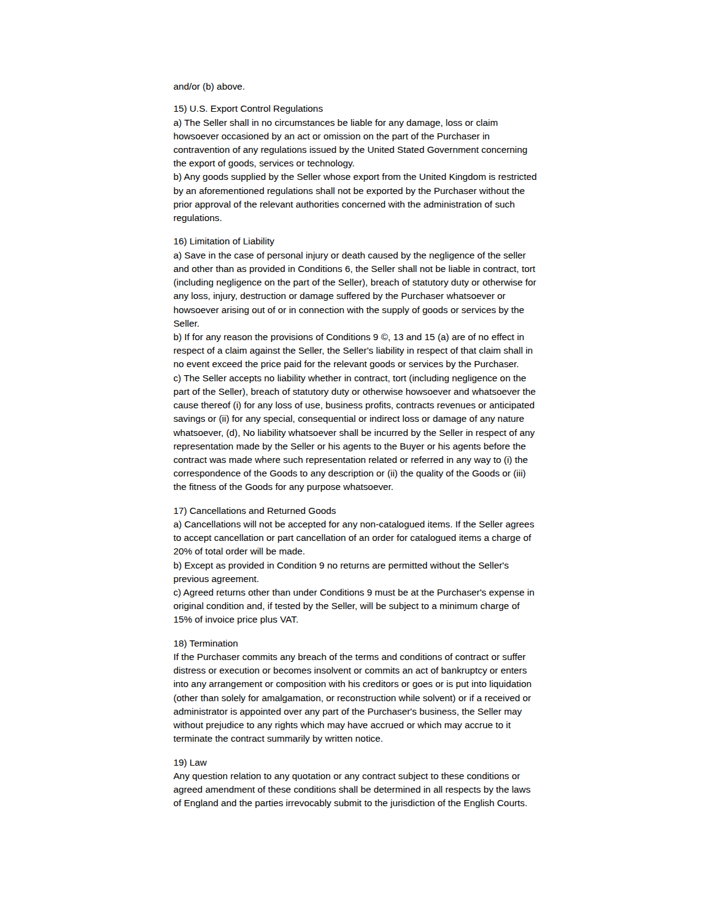and/or (b) above.
15) U.S. Export Control Regulations
a) The Seller shall in no circumstances be liable for any damage, loss or claim howsoever occasioned by an act or omission on the part of the Purchaser in contravention of any regulations issued by the United Stated Government concerning the export of goods, services or technology.
b) Any goods supplied by the Seller whose export from the United Kingdom is restricted by an aforementioned regulations shall not be exported by the Purchaser without the prior approval of the relevant authorities concerned with the administration of such regulations.
16) Limitation of Liability
a) Save in the case of personal injury or death caused by the negligence of the seller and other than as provided in Conditions 6, the Seller shall not be liable in contract, tort (including negligence on the part of the Seller), breach of statutory duty or otherwise for any loss, injury, destruction or damage suffered by the Purchaser whatsoever or howsoever arising out of or in connection with the supply of goods or services by the Seller.
b) If for any reason the provisions of Conditions 9 ©, 13 and 15 (a) are of no effect in respect of a claim against the Seller, the Seller's liability in respect of that claim shall in no event exceed the price paid for the relevant goods or services by the Purchaser.
c) The Seller accepts no liability whether in contract, tort (including negligence on the part of the Seller), breach of statutory duty or otherwise howsoever and whatsoever the cause thereof (i) for any loss of use, business profits, contracts revenues or anticipated savings or (ii) for any special, consequential or indirect loss or damage of any nature whatsoever, (d), No liability whatsoever shall be incurred by the Seller in respect of any representation made by the Seller or his agents to the Buyer or his agents before the contract was made where such representation related or referred in any way to (i) the correspondence of the Goods to any description or (ii) the quality of the Goods or (iii) the fitness of the Goods for any purpose whatsoever.
17) Cancellations and Returned Goods
a) Cancellations will not be accepted for any non-catalogued items. If the Seller agrees to accept cancellation or part cancellation of an order for catalogued items a charge of 20% of total order will be made.
b) Except as provided in Condition 9 no returns are permitted without the Seller's previous agreement.
c) Agreed returns other than under Conditions 9 must be at the Purchaser's expense in original condition and, if tested by the Seller, will be subject to a minimum charge of 15% of invoice price plus VAT.
18) Termination
If the Purchaser commits any breach of the terms and conditions of contract or suffer distress or execution or becomes insolvent or commits an act of bankruptcy or enters into any arrangement or composition with his creditors or goes or is put into liquidation (other than solely for amalgamation, or reconstruction while solvent) or if a received or administrator is appointed over any part of the Purchaser's business, the Seller may without prejudice to any rights which may have accrued or which may accrue to it terminate the contract summarily by written notice.
19) Law
Any question relation to any quotation or any contract subject to these conditions or agreed amendment of these conditions shall be determined in all respects by the laws of England and the parties irrevocably submit to the jurisdiction of the English Courts.